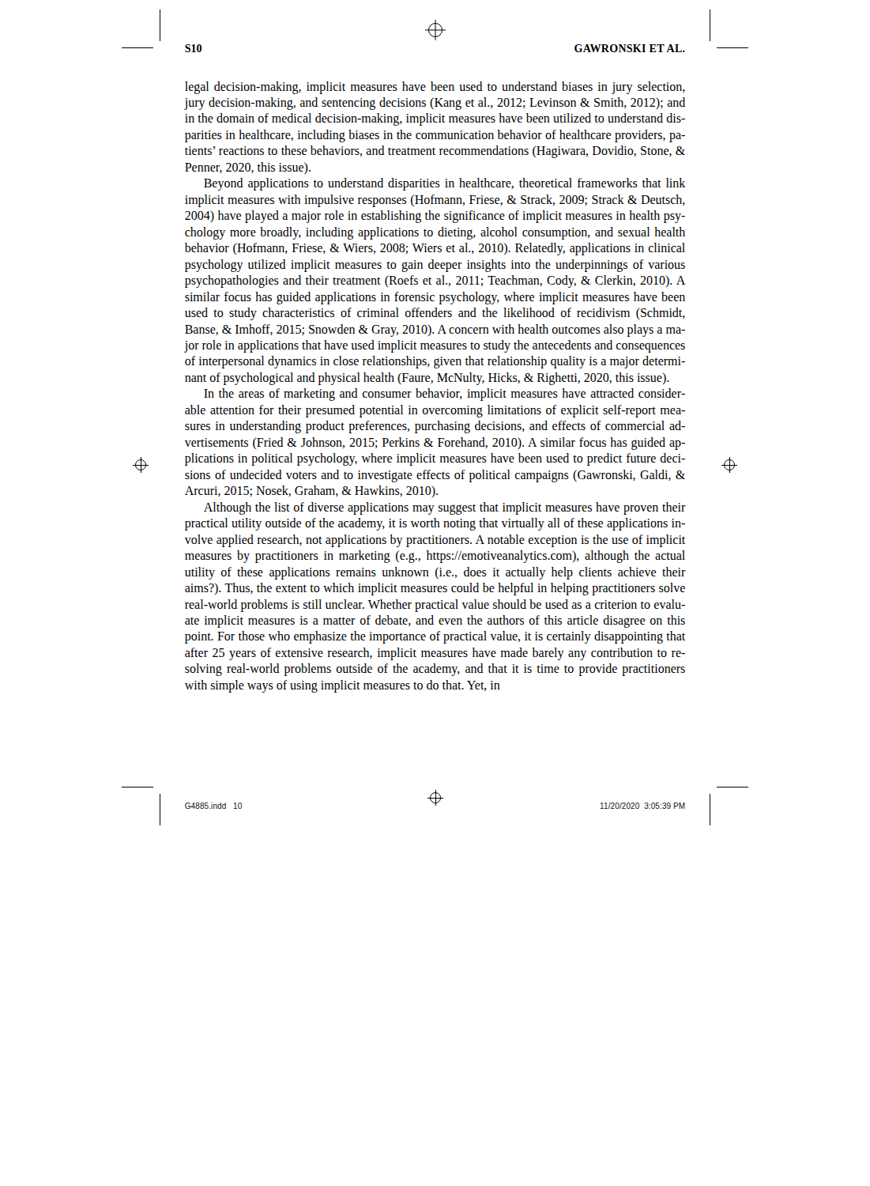S10 GAWRONSKI ET AL.
legal decision-making, implicit measures have been used to understand biases in jury selection, jury decision-making, and sentencing decisions (Kang et al., 2012; Levinson & Smith, 2012); and in the domain of medical decision-making, implicit measures have been utilized to understand disparities in healthcare, including biases in the communication behavior of healthcare providers, patients’ reactions to these behaviors, and treatment recommendations (Hagiwara, Dovidio, Stone, & Penner, 2020, this issue).
Beyond applications to understand disparities in healthcare, theoretical frameworks that link implicit measures with impulsive responses (Hofmann, Friese, & Strack, 2009; Strack & Deutsch, 2004) have played a major role in establishing the significance of implicit measures in health psychology more broadly, including applications to dieting, alcohol consumption, and sexual health behavior (Hofmann, Friese, & Wiers, 2008; Wiers et al., 2010). Relatedly, applications in clinical psychology utilized implicit measures to gain deeper insights into the underpinnings of various psychopathologies and their treatment (Roefs et al., 2011; Teachman, Cody, & Clerkin, 2010). A similar focus has guided applications in forensic psychology, where implicit measures have been used to study characteristics of criminal offenders and the likelihood of recidivism (Schmidt, Banse, & Imhoff, 2015; Snowden & Gray, 2010). A concern with health outcomes also plays a major role in applications that have used implicit measures to study the antecedents and consequences of interpersonal dynamics in close relationships, given that relationship quality is a major determinant of psychological and physical health (Faure, McNulty, Hicks, & Righetti, 2020, this issue).
In the areas of marketing and consumer behavior, implicit measures have attracted considerable attention for their presumed potential in overcoming limitations of explicit self-report measures in understanding product preferences, purchasing decisions, and effects of commercial advertisements (Fried & Johnson, 2015; Perkins & Forehand, 2010). A similar focus has guided applications in political psychology, where implicit measures have been used to predict future decisions of undecided voters and to investigate effects of political campaigns (Gawronski, Galdi, & Arcuri, 2015; Nosek, Graham, & Hawkins, 2010).
Although the list of diverse applications may suggest that implicit measures have proven their practical utility outside of the academy, it is worth noting that virtually all of these applications involve applied research, not applications by practitioners. A notable exception is the use of implicit measures by practitioners in marketing (e.g., https://emotiveanalytics.com), although the actual utility of these applications remains unknown (i.e., does it actually help clients achieve their aims?). Thus, the extent to which implicit measures could be helpful in helping practitioners solve real-world problems is still unclear. Whether practical value should be used as a criterion to evaluate implicit measures is a matter of debate, and even the authors of this article disagree on this point. For those who emphasize the importance of practical value, it is certainly disappointing that after 25 years of extensive research, implicit measures have made barely any contribution to resolving real-world problems outside of the academy, and that it is time to provide practitioners with simple ways of using implicit measures to do that. Yet, in
G4885.indd 10 11/20/2020 3:05:39 PM